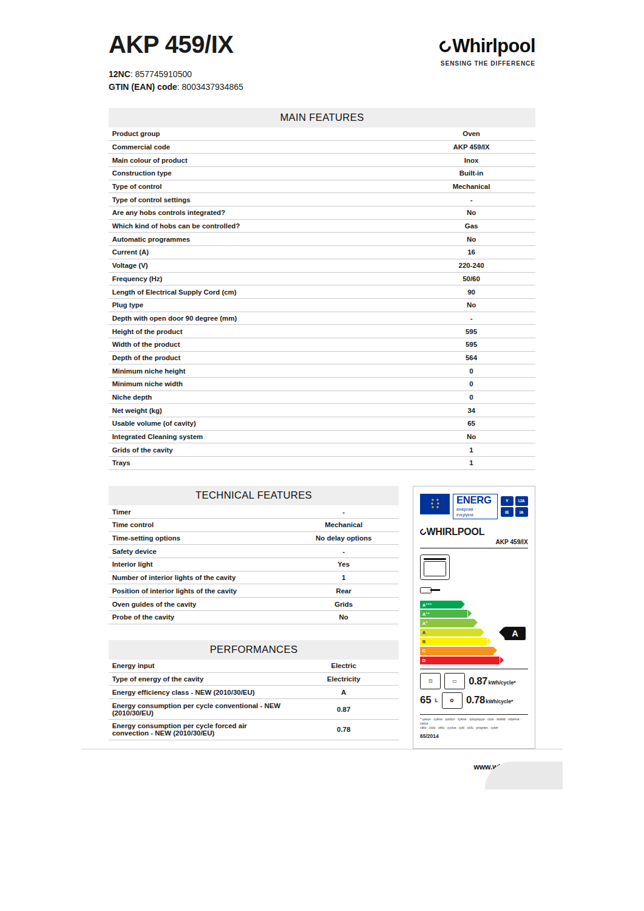AKP 459/IX
12NC: 857745910500
GTIN (EAN) code: 8003437934865
Whirlpool
SENSING THE DIFFERENCE
MAIN FEATURES
| Product group | Oven |
| Commercial code | AKP 459/IX |
| Main colour of product | Inox |
| Construction type | Built-in |
| Type of control | Mechanical |
| Type of control settings | - |
| Are any hobs controls integrated? | No |
| Which kind of hobs can be controlled? | Gas |
| Automatic programmes | No |
| Current (A) | 16 |
| Voltage (V) | 220-240 |
| Frequency (Hz) | 50/60 |
| Length of Electrical Supply Cord (cm) | 90 |
| Plug type | No |
| Depth with open door 90 degree (mm) | - |
| Height of the product | 595 |
| Width of the product | 595 |
| Depth of the product | 564 |
| Minimum niche height | 0 |
| Minimum niche width | 0 |
| Niche depth | 0 |
| Net weight (kg) | 34 |
| Usable volume (of cavity) | 65 |
| Integrated Cleaning system | No |
| Grids of the cavity | 1 |
| Trays | 1 |
TECHNICAL FEATURES
| Timer | - |
| Time control | Mechanical |
| Time-setting options | No delay options |
| Safety device | - |
| Interior light | Yes |
| Number of interior lights of the cavity | 1 |
| Position of interior lights of the cavity | Rear |
| Oven guides of the cavity | Grids |
| Probe of the cavity | No |
PERFORMANCES
| Energy input | Electric |
| Type of energy of the cavity | Electricity |
| Energy efficiency class - NEW (2010/30/EU) | A |
| Energy consumption per cycle conventional - NEW (2010/30/EU) | 0.87 |
| Energy consumption per cycle forced air convection - NEW (2010/30/EU) | 0.78 |
★ ★
★ ★
★ ★
ENERG
енергия · ενεργεια
Y
IJA
IE
IA
WHIRLPOOL
AKP 459/IX
A+++
A++
A+
A
B
C
D
A
⊡
▭
0.87 kWh/cycle*
65 L
✿
0.78 kWh/cycle*
* цикъл · cyklus · portion · zyklus · τρόγραμμα · ciclo · tsüklid · ohjelma · cielus
ciklo · ciclo · ciklu · cyclus · cykl · ciclu · program · cykel
65/2014
www.whirlpool.eu